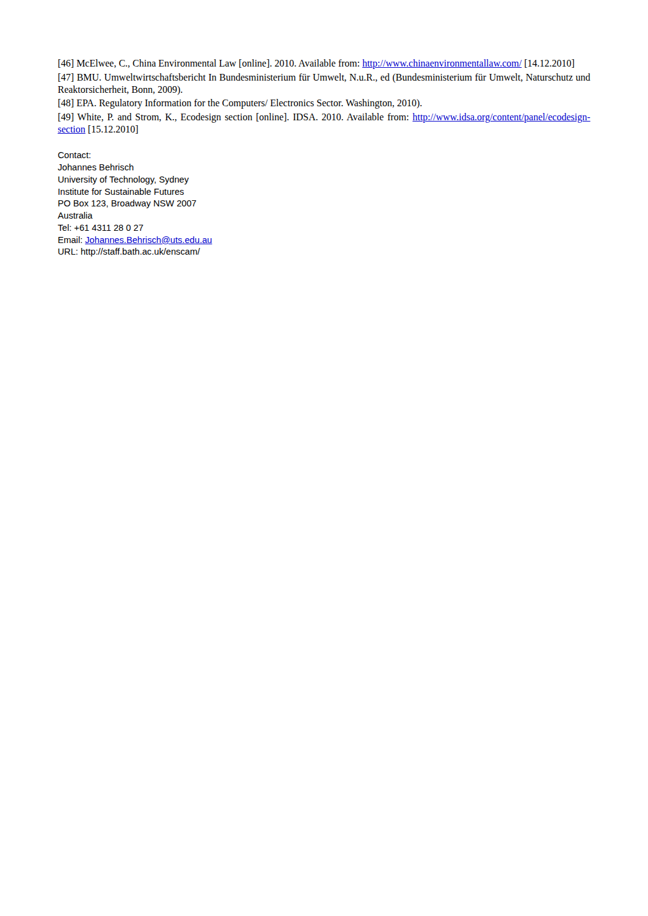[46] McElwee, C., China Environmental Law [online]. 2010. Available from: http://www.chinaenvironmentallaw.com/ [14.12.2010]
[47] BMU. Umweltwirtschaftsbericht In Bundesministerium für Umwelt, N.u.R., ed (Bundesministerium für Umwelt, Naturschutz und Reaktorsicherheit, Bonn, 2009).
[48] EPA. Regulatory Information for the Computers/ Electronics Sector. Washington, 2010).
[49] White, P. and Strom, K., Ecodesign section [online]. IDSA. 2010. Available from: http://www.idsa.org/content/panel/ecodesign-section [15.12.2010]
Contact:
Johannes Behrisch
University of Technology, Sydney
Institute for Sustainable Futures
PO Box 123, Broadway NSW 2007
Australia
Tel: +61 4311 28 0 27
Email: Johannes.Behrisch@uts.edu.au
URL: http://staff.bath.ac.uk/enscam/